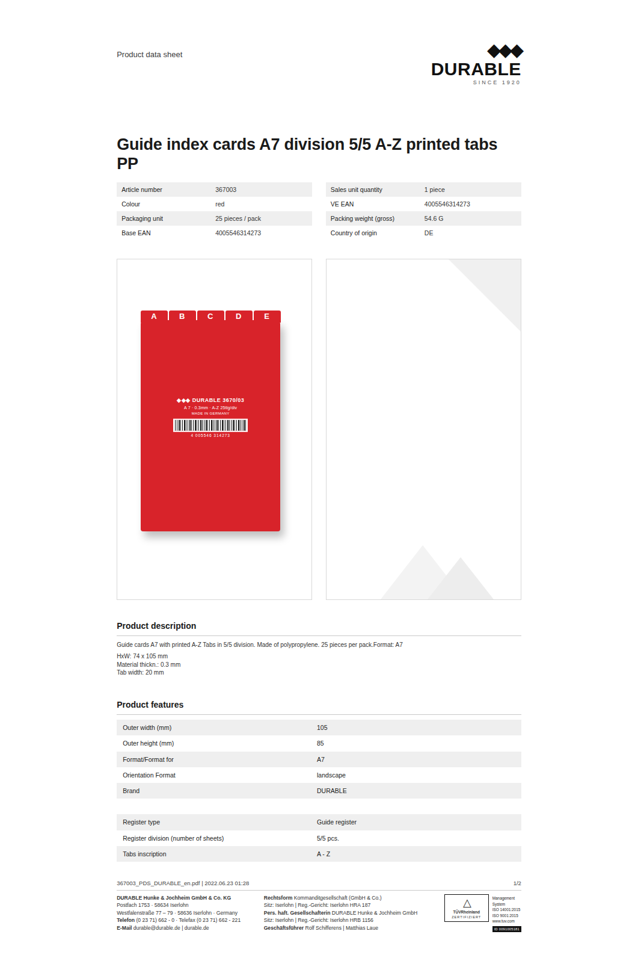Product data sheet
◆◆◆
DURABLE
SINCE 1920
Guide index cards A7 division 5/5 A-Z printed tabs PP
| Article number | 367003 |
| Colour | red |
| Packaging unit | 25 pieces / pack |
| Base EAN | 4005546314273 |
| Sales unit quantity | 1 piece |
| VE EAN | 4005546314273 |
| Packing weight (gross) | 54.6 G |
| Country of origin | DE |
A
B
C
D
E
◆◆◆ DURABLE 3670/03
A 7 · 0.3mm · A-Z 25tlg/div
MADE IN GERMANY
4 005546 314273
Product description
Guide cards A7 with printed A-Z Tabs in 5/5 division. Made of polypropylene. 25 pieces per pack.Format: A7
HxW: 74 x 105 mm
Material thickn.: 0.3 mm
Tab width: 20 mm
Product features
| Outer width (mm) | 105 |
| Outer height (mm) | 85 |
| Format/Format for | A7 |
| Orientation Format | landscape |
| Brand | DURABLE |
| Register type | Guide register |
| Register division (number of sheets) | 5/5 pcs. |
| Tabs inscription | A - Z |
367003_PDS_DURABLE_en.pdf | 2022.06.23 01:28 1/2
DURABLE Hunke & Jochheim GmbH & Co. KG
Postfach 1753 · 58634 Iserlohn
Westfalenstraße 77 – 79 · 58636 Iserlohn · Germany
Telefon (0 23 71) 662 - 0 · Telefax (0 23 71) 662 - 221
E-Mail durable@durable.de | durable.de
Rechtsform Kommanditgesellschaft (GmbH & Co.)
Sitz: Iserlohn | Reg.-Gericht: Iserlohn HRA 187
Pers. haft. Gesellschafterin DURABLE Hunke & Jochheim GmbH
Sitz: Iserlohn | Reg.-Gericht: Iserlohn HRB 1156
Geschäftsführer Rolf Schifferens | Matthias Laue
△
TÜVRheinland
ZERTIFIZIERT
Management
System
ISO 14001:2015
ISO 9001:2015
www.tuv.com
ID 0091005181